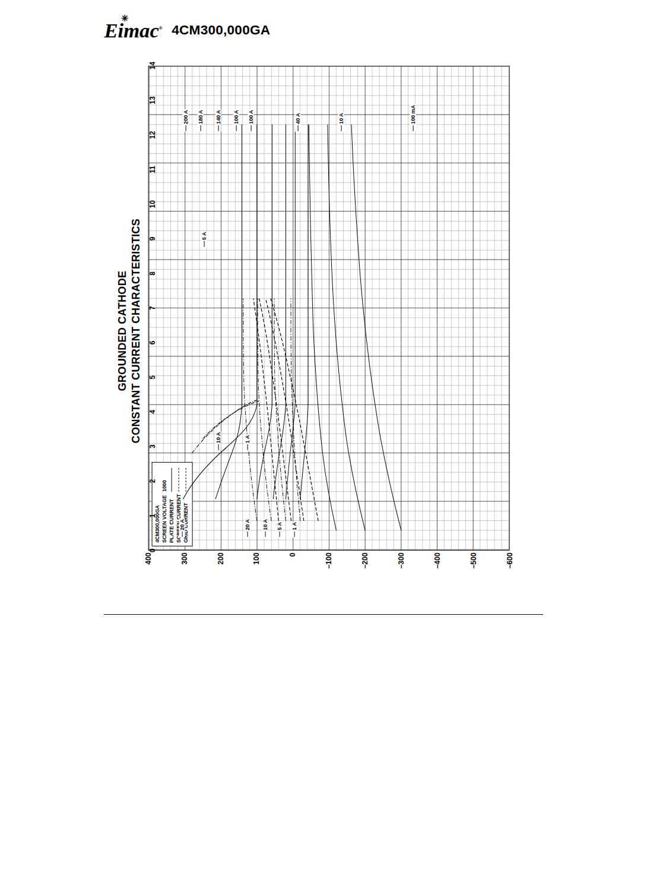Eimac® 4CM300,000GA
GROUNDED CATHODE
CONSTANT CURRENT CHARACTERISTICS
GRID VOLTAGE - VOLTS
400 300 200 100 0 −100 −200 −300 −400 −500 −600
| 4CM300,000GA |
| SCREEN VOLTAGE | 1000 |
| PLATE CURRENT | |
| SCREEN CURRENT | |
| GRID CURRENT | |
20 A 20 A 10 A 5 A 1 A 10 A 1 A 5 A 200 A 180 A 140 A 100 A 100 A 40 A 10 A 100 mA
0 1 2 3 4 5 6 7 8 9 10 11 12 13 14
PLATE VOLTAGE - KILOVOLTS